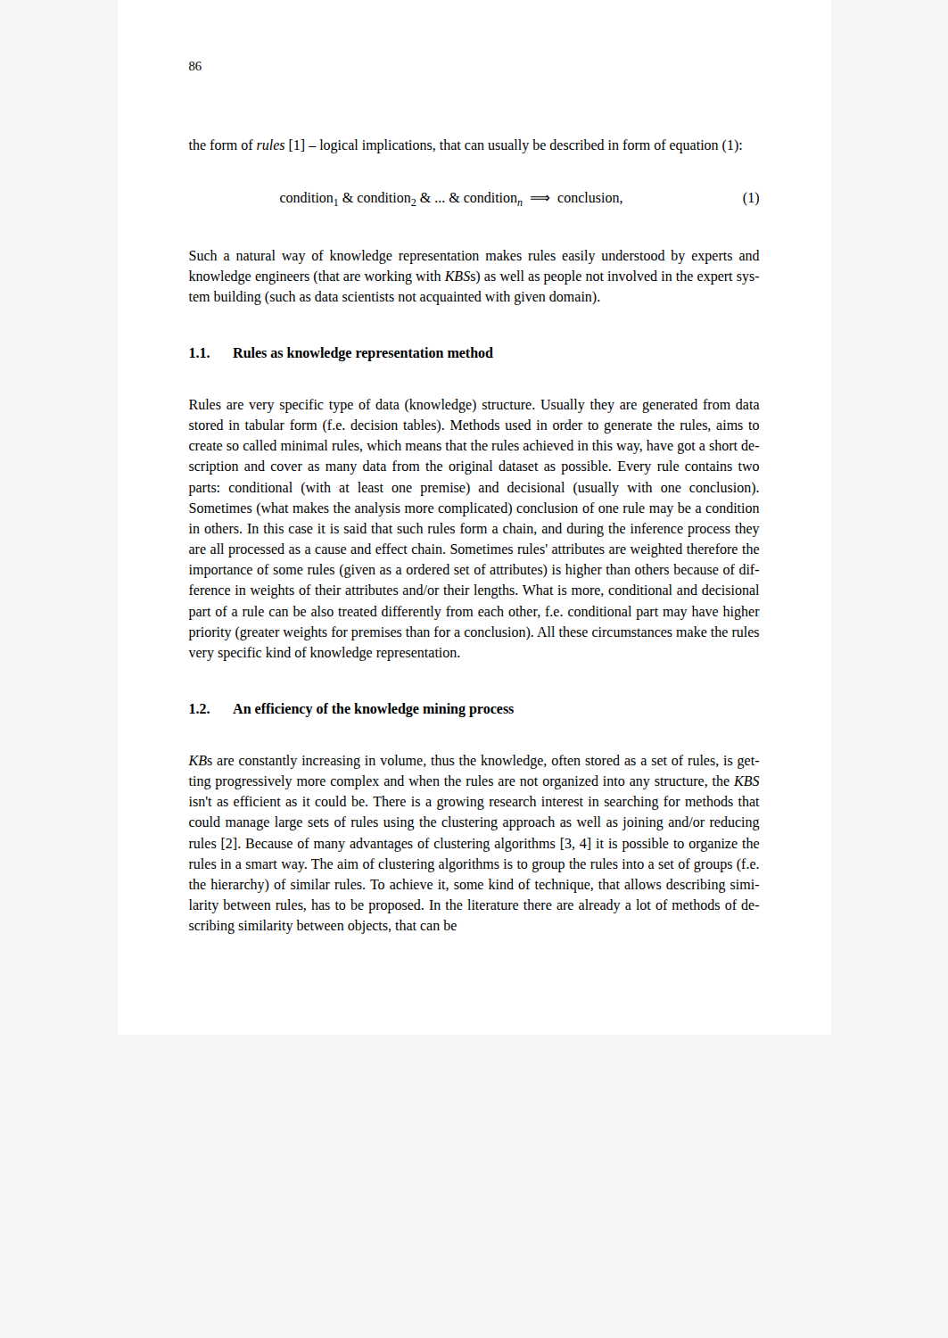86
the form of rules [1] – logical implications, that can usually be described in form of equation (1):
condition1 & condition2 & ... & conditionn ⟹ conclusion, (1)
Such a natural way of knowledge representation makes rules easily understood by experts and knowledge engineers (that are working with KBSs) as well as people not involved in the expert system building (such as data scientists not acquainted with given domain).
1.1. Rules as knowledge representation method
Rules are very specific type of data (knowledge) structure. Usually they are generated from data stored in tabular form (f.e. decision tables). Methods used in order to generate the rules, aims to create so called minimal rules, which means that the rules achieved in this way, have got a short description and cover as many data from the original dataset as possible. Every rule contains two parts: conditional (with at least one premise) and decisional (usually with one conclusion). Sometimes (what makes the analysis more complicated) conclusion of one rule may be a condition in others. In this case it is said that such rules form a chain, and during the inference process they are all processed as a cause and effect chain. Sometimes rules' attributes are weighted therefore the importance of some rules (given as a ordered set of attributes) is higher than others because of difference in weights of their attributes and/or their lengths. What is more, conditional and decisional part of a rule can be also treated differently from each other, f.e. conditional part may have higher priority (greater weights for premises than for a conclusion). All these circumstances make the rules very specific kind of knowledge representation.
1.2. An efficiency of the knowledge mining process
KBs are constantly increasing in volume, thus the knowledge, often stored as a set of rules, is getting progressively more complex and when the rules are not organized into any structure, the KBS isn't as efficient as it could be. There is a growing research interest in searching for methods that could manage large sets of rules using the clustering approach as well as joining and/or reducing rules [2]. Because of many advantages of clustering algorithms [3, 4] it is possible to organize the rules in a smart way. The aim of clustering algorithms is to group the rules into a set of groups (f.e. the hierarchy) of similar rules. To achieve it, some kind of technique, that allows describing similarity between rules, has to be proposed. In the literature there are already a lot of methods of describing similarity between objects, that can be